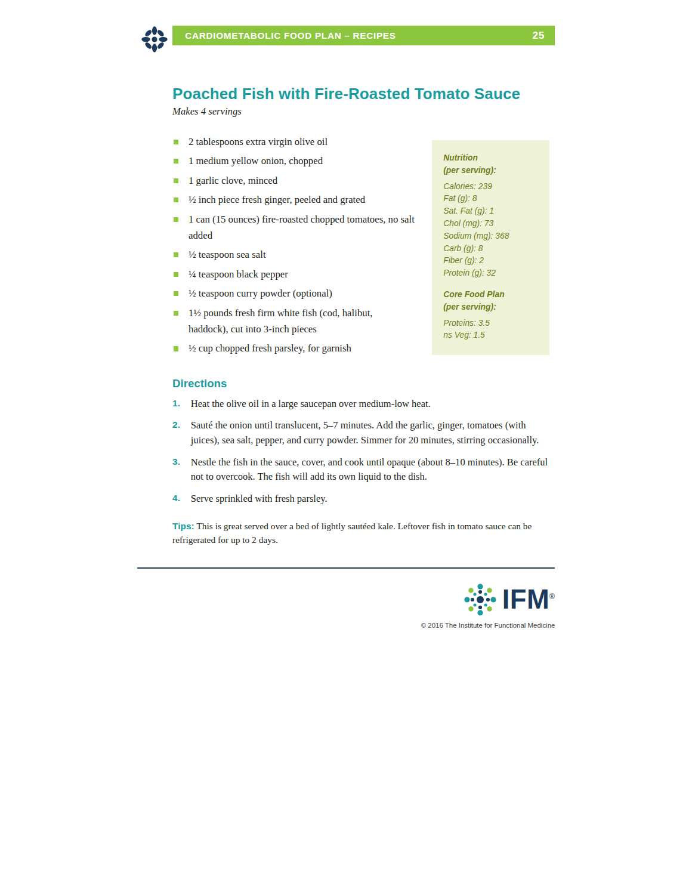Cardiometabolic Food Plan – Recipes 25
Poached Fish with Fire-Roasted Tomato Sauce
Makes 4 servings
2 tablespoons extra virgin olive oil
1 medium yellow onion, chopped
1 garlic clove, minced
½ inch piece fresh ginger, peeled and grated
1 can (15 ounces) fire-roasted chopped tomatoes, no salt added
½ teaspoon sea salt
¼ teaspoon black pepper
½ teaspoon curry powder (optional)
1½ pounds fresh firm white fish (cod, halibut, haddock), cut into 3-inch pieces
½ cup chopped fresh parsley, for garnish
Nutrition
(per serving):
Calories: 239
Fat (g): 8
Sat. Fat (g): 1
Chol (mg): 73
Sodium (mg): 368
Carb (g): 8
Fiber (g): 2
Protein (g): 32
Core Food Plan
(per serving):
Proteins: 3.5
ns Veg: 1.5
Directions
Heat the olive oil in a large saucepan over medium-low heat.
Sauté the onion until translucent, 5–7 minutes. Add the garlic, ginger, tomatoes (with juices), sea salt, pepper, and curry powder. Simmer for 20 minutes, stirring occasionally.
Nestle the fish in the sauce, cover, and cook until opaque (about 8–10 minutes). Be careful not to overcook. The fish will add its own liquid to the dish.
Serve sprinkled with fresh parsley.
Tips: This is great served over a bed of lightly sautéed kale. Leftover fish in tomato sauce can be refrigerated for up to 2 days.
IFM®
© 2016 The Institute for Functional Medicine